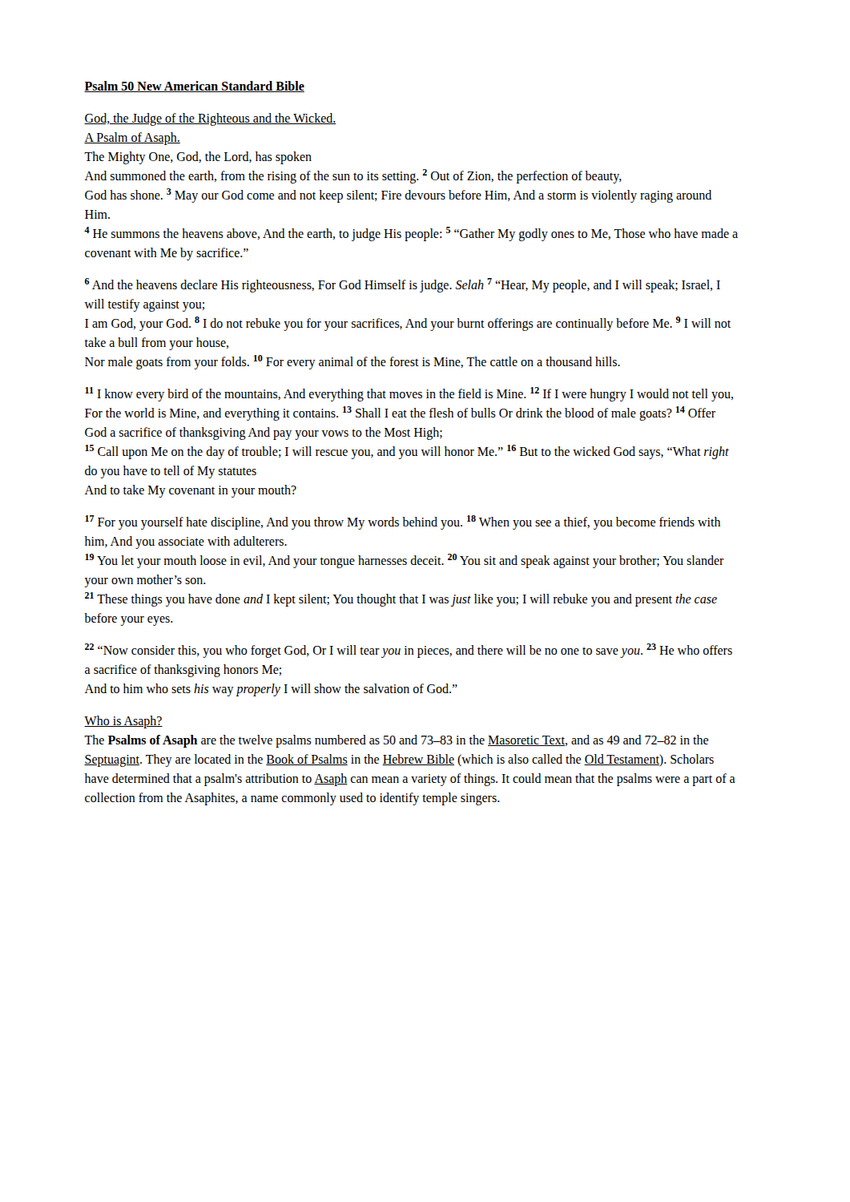Psalm 50 New American Standard Bible
God, the Judge of the Righteous and the Wicked.
A Psalm of Asaph.
The Mighty One, God, the Lord, has spoken
And summoned the earth, from the rising of the sun to its setting. 2 Out of Zion, the perfection of beauty,
God has shone. 3 May our God come and not keep silent; Fire devours before Him, And a storm is violently raging around Him.
4 He summons the heavens above, And the earth, to judge His people: 5 “Gather My godly ones to Me, Those who have made a covenant with Me by sacrifice.”
6 And the heavens declare His righteousness, For God Himself is judge. Selah 7 “Hear, My people, and I will speak; Israel, I will testify against you;
I am God, your God. 8 I do not rebuke you for your sacrifices, And your burnt offerings are continually before Me. 9 I will not take a bull from your house,
Nor male goats from your folds. 10 For every animal of the forest is Mine, The cattle on a thousand hills.
11 I know every bird of the mountains, And everything that moves in the field is Mine. 12 If I were hungry I would not tell you, For the world is Mine, and everything it contains. 13 Shall I eat the flesh of bulls Or drink the blood of male goats? 14 Offer God a sacrifice of thanksgiving And pay your vows to the Most High;
15 Call upon Me on the day of trouble; I will rescue you, and you will honor Me.” 16 But to the wicked God says, “What right do you have to tell of My statutes
And to take My covenant in your mouth?
17 For you yourself hate discipline, And you throw My words behind you. 18 When you see a thief, you become friends with him, And you associate with adulterers.
19 You let your mouth loose in evil, And your tongue harnesses deceit. 20 You sit and speak against your brother; You slander your own mother’s son.
21 These things you have done and I kept silent; You thought that I was just like you; I will rebuke you and present the case before your eyes.
22 “Now consider this, you who forget God, Or I will tear you in pieces, and there will be no one to save you. 23 He who offers a sacrifice of thanksgiving honors Me;
And to him who sets his way properly I will show the salvation of God.”
Who is Asaph?
The Psalms of Asaph are the twelve psalms numbered as 50 and 73–83 in the Masoretic Text, and as 49 and 72–82 in the Septuagint. They are located in the Book of Psalms in the Hebrew Bible (which is also called the Old Testament). Scholars have determined that a psalm's attribution to Asaph can mean a variety of things. It could mean that the psalms were a part of a collection from the Asaphites, a name commonly used to identify temple singers.